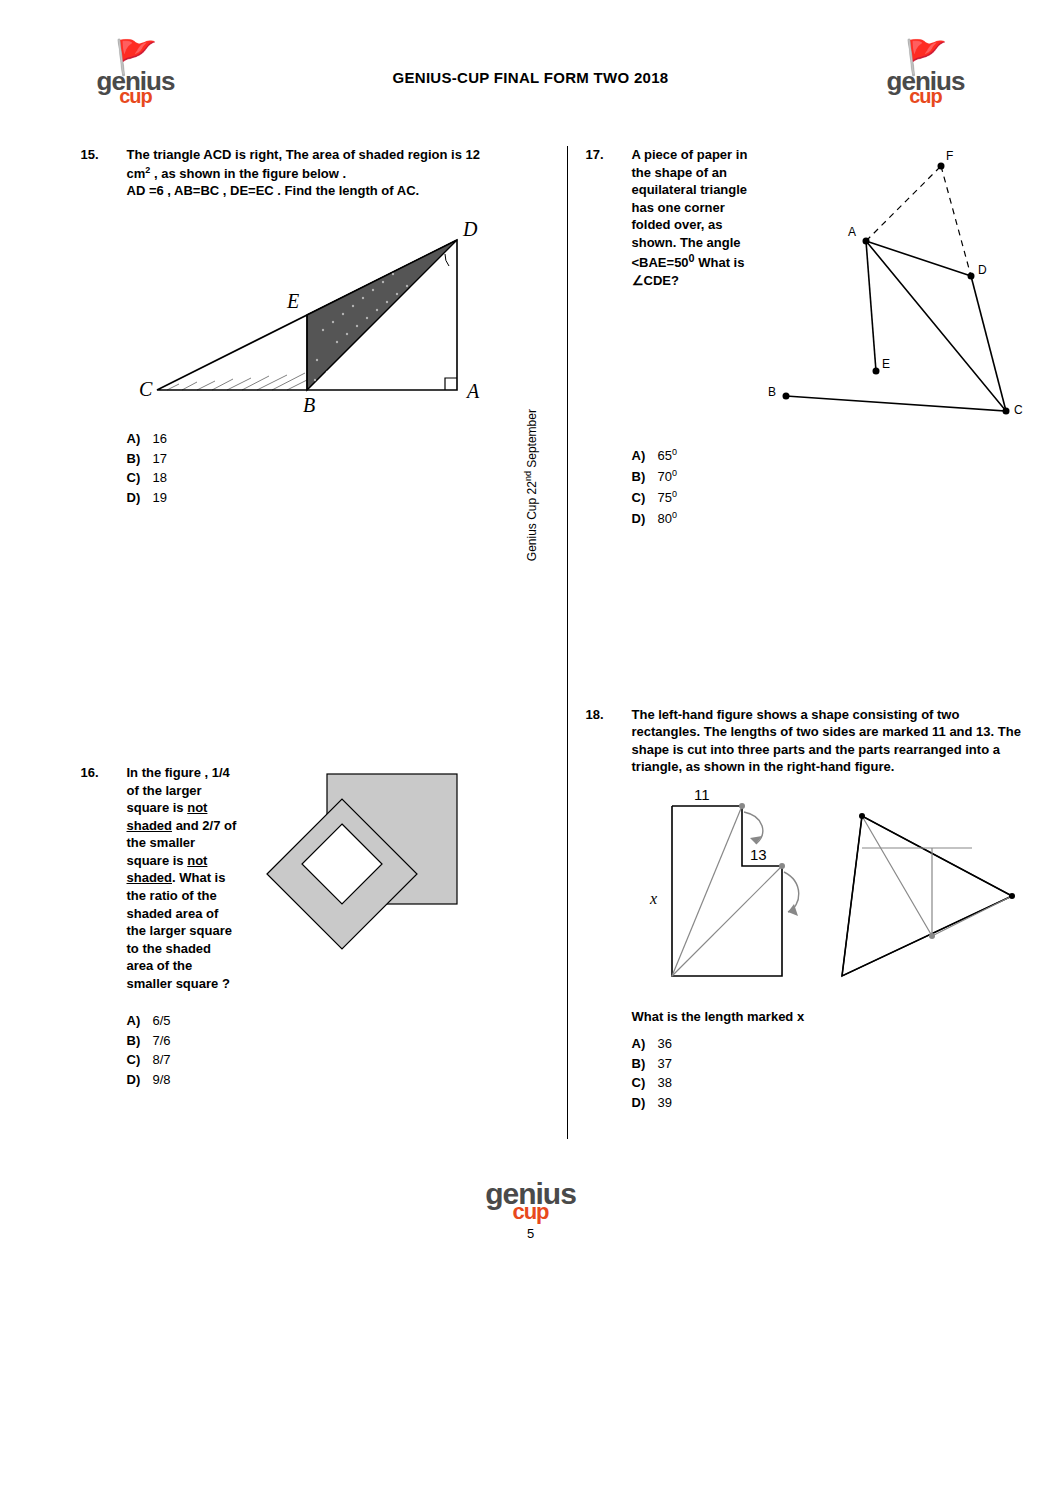🚩 genius cup
GENIUS-CUP FINAL FORM TWO 2018
🚩 genius cup
15.
The triangle ACD is right, The area of shaded region is 12 cm2 , as shown in the figure below .
AD =6 , AB=BC , DE=EC . Find the length of AC.
D E C B A
A) 16
B) 17
C) 18
D) 19
16.
In the figure , 1/4 of the larger square is not shaded and 2/7 of the smaller square is not shaded. What is the ratio of the shaded area of the larger square to the shaded area of the smaller square ?
A) 6/5
B) 7/6
C) 8/7
D) 9/8
Genius Cup 22nd September
17.
A piece of paper in the shape of an equilateral triangle has one corner folded over, as shown. The angle <BAE=500 What is ∠CDE?
F A D B E C
A) 650
B) 700
C) 750
D) 800
18.
The left-hand figure shows a shape consisting of two rectangles. The lengths of two sides are marked 11 and 13. The shape is cut into three parts and the parts rearranged into a triangle, as shown in the right-hand figure.
11 13 x
What is the length marked x
A) 36
B) 37
C) 38
D) 39
genius cup
5